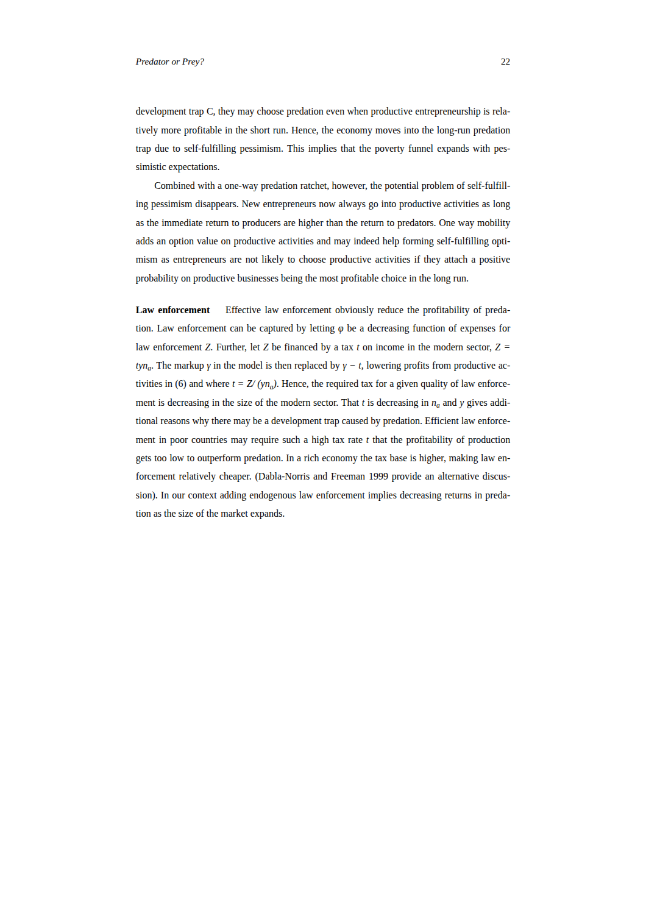Predator or Prey? 22
development trap C, they may choose predation even when productive entrepreneurship is relatively more profitable in the short run. Hence, the economy moves into the long-run predation trap due to self-fulfilling pessimism. This implies that the poverty funnel expands with pessimistic expectations.
Combined with a one-way predation ratchet, however, the potential problem of self-fulfilling pessimism disappears. New entrepreneurs now always go into productive activities as long as the immediate return to producers are higher than the return to predators. One way mobility adds an option value on productive activities and may indeed help forming self-fulfilling optimism as entrepreneurs are not likely to choose productive activities if they attach a positive probability on productive businesses being the most profitable choice in the long run.
Law enforcement Effective law enforcement obviously reduce the profitability of predation. Law enforcement can be captured by letting φ be a decreasing function of expenses for law enforcement Z. Further, let Z be financed by a tax t on income in the modern sector, Z = tyna. The markup γ in the model is then replaced by γ − t, lowering profits from productive activities in (6) and where t = Z/ (yna). Hence, the required tax for a given quality of law enforcement is decreasing in the size of the modern sector. That t is decreasing in na and y gives additional reasons why there may be a development trap caused by predation. Efficient law enforcement in poor countries may require such a high tax rate t that the profitability of production gets too low to outperform predation. In a rich economy the tax base is higher, making law enforcement relatively cheaper. (Dabla-Norris and Freeman 1999 provide an alternative discussion). In our context adding endogenous law enforcement implies decreasing returns in predation as the size of the market expands.